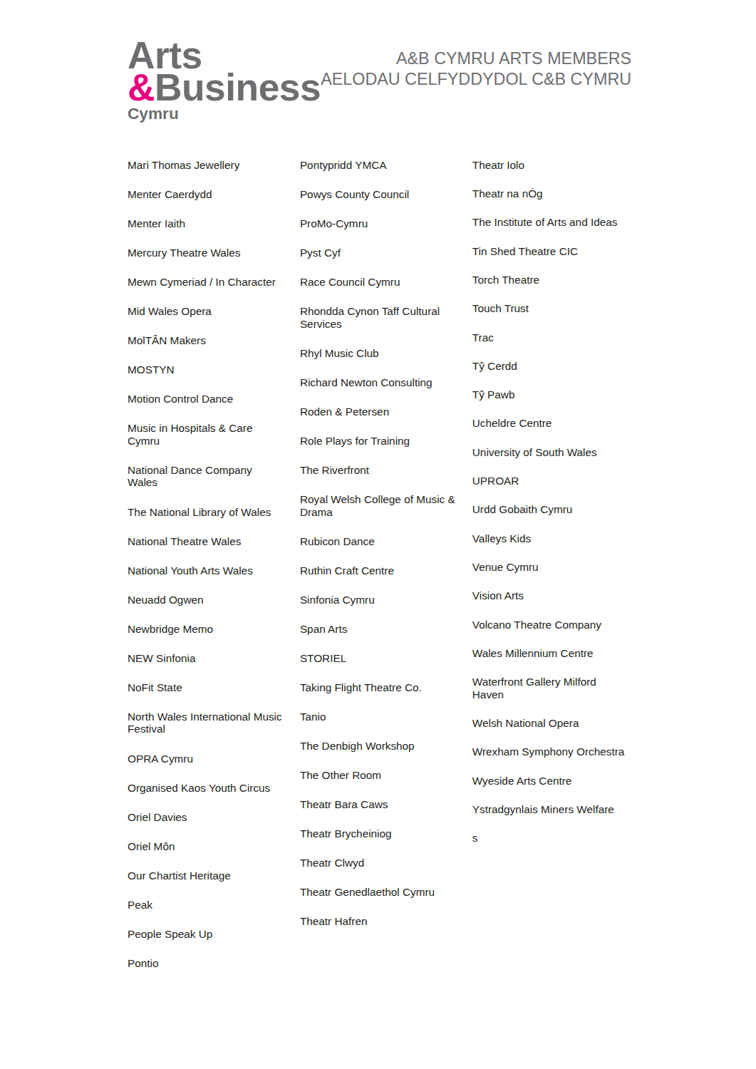Arts &Business Cymru
A&B CYMRU ARTS MEMBERS
AELODAU CELFYDDYDOL C&B CYMRU
Mari Thomas Jewellery
Menter Caerdydd
Menter Iaith
Mercury Theatre Wales
Mewn Cymeriad / In Character
Mid Wales Opera
MolTÂN Makers
MOSTYN
Motion Control Dance
Music in Hospitals & Care Cymru
National Dance Company Wales
The National Library of Wales
National Theatre Wales
National Youth Arts Wales
Neuadd Ogwen
Newbridge Memo
NEW Sinfonia
NoFit State
North Wales International Music Festival
OPRA Cymru
Organised Kaos Youth Circus
Oriel Davies
Oriel Môn
Our Chartist Heritage
Peak
People Speak Up
Pontio
Pontypridd YMCA
Powys County Council
ProMo-Cymru
Pyst Cyf
Race Council Cymru
Rhondda Cynon Taff Cultural Services
Rhyl Music Club
Richard Newton Consulting
Roden & Petersen
Role Plays for Training
The Riverfront
Royal Welsh College of Music & Drama
Rubicon Dance
Ruthin Craft Centre
Sinfonia Cymru
Span Arts
STORIEL
Taking Flight Theatre Co.
Tanio
The Denbigh Workshop
The Other Room
Theatr Bara Caws
Theatr Brycheiniog
Theatr Clwyd
Theatr Genedlaethol Cymru
Theatr Hafren
Theatr Iolo
Theatr na nÓg
The Institute of Arts and Ideas
Tin Shed Theatre CIC
Torch Theatre
Touch Trust
Trac
Tŷ Cerdd
Tŷ Pawb
Ucheldre Centre
University of South Wales
UPROAR
Urdd Gobaith Cymru
Valleys Kids
Venue Cymru
Vision Arts
Volcano Theatre Company
Wales Millennium Centre
Waterfront Gallery Milford Haven
Welsh National Opera
Wrexham Symphony Orchestra
Wyeside Arts Centre
Ystradgynlais Miners Welfare
s